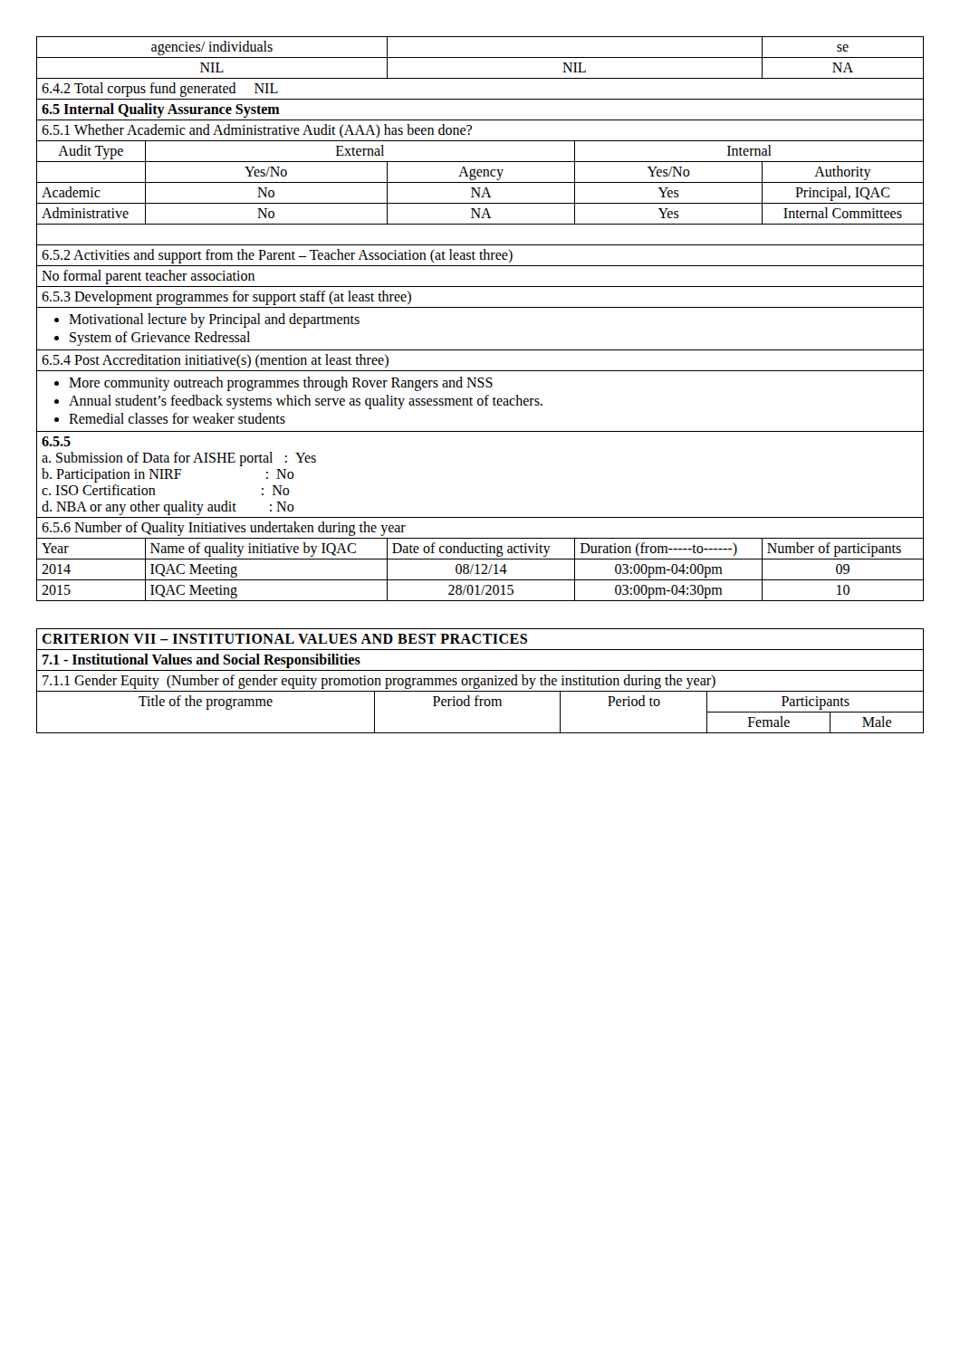| agencies/ individuals | | se |
| NIL | NIL | NA |
| 6.4.2 Total corpus fund generated NIL |
| 6.5 Internal Quality Assurance System |
| 6.5.1 Whether Academic and Administrative Audit (AAA) has been done? |
| Audit Type | External | Internal |
| | Yes/No | Agency | Yes/No | Authority |
| Academic | No | NA | Yes | Principal, IQAC |
| Administrative | No | NA | Yes | Internal Committees |
| 6.5.2 Activities and support from the Parent – Teacher Association (at least three) |
| No formal parent teacher association |
| 6.5.3 Development programmes for support staff (at least three) |
| Motivational lecture by Principal and departments System of Grievance Redressal |
| 6.5.4 Post Accreditation initiative(s) (mention at least three) |
| More community outreach programmes through Rover Rangers and NSS Annual student’s feedback systems which serve as quality assessment of teachers. Remedial classes for weaker students |
| 6.5.5 a. Submission of Data for AISHE portal : Yes b. Participation in NIRF : No c. ISO Certification : No d. NBA or any other quality audit : No |
| 6.5.6 Number of Quality Initiatives undertaken during the year |
| Year | Name of quality initiative by IQAC | Date of conducting activity | Duration (from-----to------) | Number of participants |
| 2014 | IQAC Meeting | 08/12/14 | 03:00pm-04:00pm | 09 |
| 2015 | IQAC Meeting | 28/01/2015 | 03:00pm-04:30pm | 10 |
| CRITERION VII – INSTITUTIONAL VALUES AND BEST PRACTICES |
| 7.1 - Institutional Values and Social Responsibilities |
| 7.1.1 Gender Equity (Number of gender equity promotion programmes organized by the institution during the year) |
| Title of the programme | Period from | Period to | Participants |
| Female | Male |